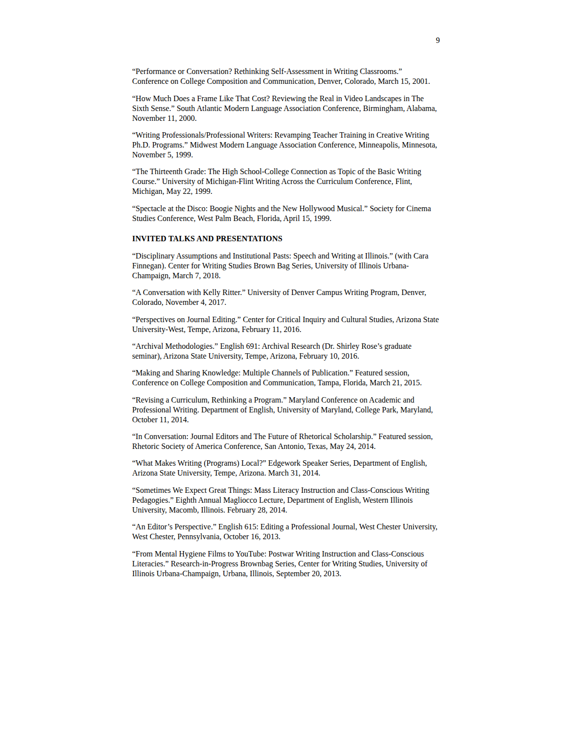9
“Performance or Conversation? Rethinking Self-Assessment in Writing Classrooms.” Conference on College Composition and Communication, Denver, Colorado, March 15, 2001.
“How Much Does a Frame Like That Cost? Reviewing the Real in Video Landscapes in The Sixth Sense.” South Atlantic Modern Language Association Conference, Birmingham, Alabama, November 11, 2000.
“Writing Professionals/Professional Writers: Revamping Teacher Training in Creative Writing Ph.D. Programs.” Midwest Modern Language Association Conference, Minneapolis, Minnesota, November 5, 1999.
“The Thirteenth Grade: The High School-College Connection as Topic of the Basic Writing Course.” University of Michigan-Flint Writing Across the Curriculum Conference, Flint, Michigan, May 22, 1999.
“Spectacle at the Disco: Boogie Nights and the New Hollywood Musical.” Society for Cinema Studies Conference, West Palm Beach, Florida, April 15, 1999.
INVITED TALKS AND PRESENTATIONS
“Disciplinary Assumptions and Institutional Pasts: Speech and Writing at Illinois.” (with Cara Finnegan). Center for Writing Studies Brown Bag Series, University of Illinois Urbana-Champaign, March 7, 2018.
“A Conversation with Kelly Ritter.” University of Denver Campus Writing Program, Denver, Colorado, November 4, 2017.
“Perspectives on Journal Editing.” Center for Critical Inquiry and Cultural Studies, Arizona State University-West, Tempe, Arizona, February 11, 2016.
“Archival Methodologies.” English 691: Archival Research (Dr. Shirley Rose’s graduate seminar), Arizona State University, Tempe, Arizona, February 10, 2016.
“Making and Sharing Knowledge: Multiple Channels of Publication.” Featured session, Conference on College Composition and Communication, Tampa, Florida, March 21, 2015.
“Revising a Curriculum, Rethinking a Program.” Maryland Conference on Academic and Professional Writing. Department of English, University of Maryland, College Park, Maryland, October 11, 2014.
“In Conversation: Journal Editors and The Future of Rhetorical Scholarship.” Featured session, Rhetoric Society of America Conference, San Antonio, Texas, May 24, 2014.
“What Makes Writing (Programs) Local?” Edgework Speaker Series, Department of English, Arizona State University, Tempe, Arizona. March 31, 2014.
“Sometimes We Expect Great Things: Mass Literacy Instruction and Class-Conscious Writing Pedagogies.” Eighth Annual Magliocco Lecture, Department of English, Western Illinois University, Macomb, Illinois. February 28, 2014.
“An Editor’s Perspective.” English 615: Editing a Professional Journal, West Chester University, West Chester, Pennsylvania, October 16, 2013.
“From Mental Hygiene Films to YouTube: Postwar Writing Instruction and Class-Conscious Literacies.” Research-in-Progress Brownbag Series, Center for Writing Studies, University of Illinois Urbana-Champaign, Urbana, Illinois, September 20, 2013.